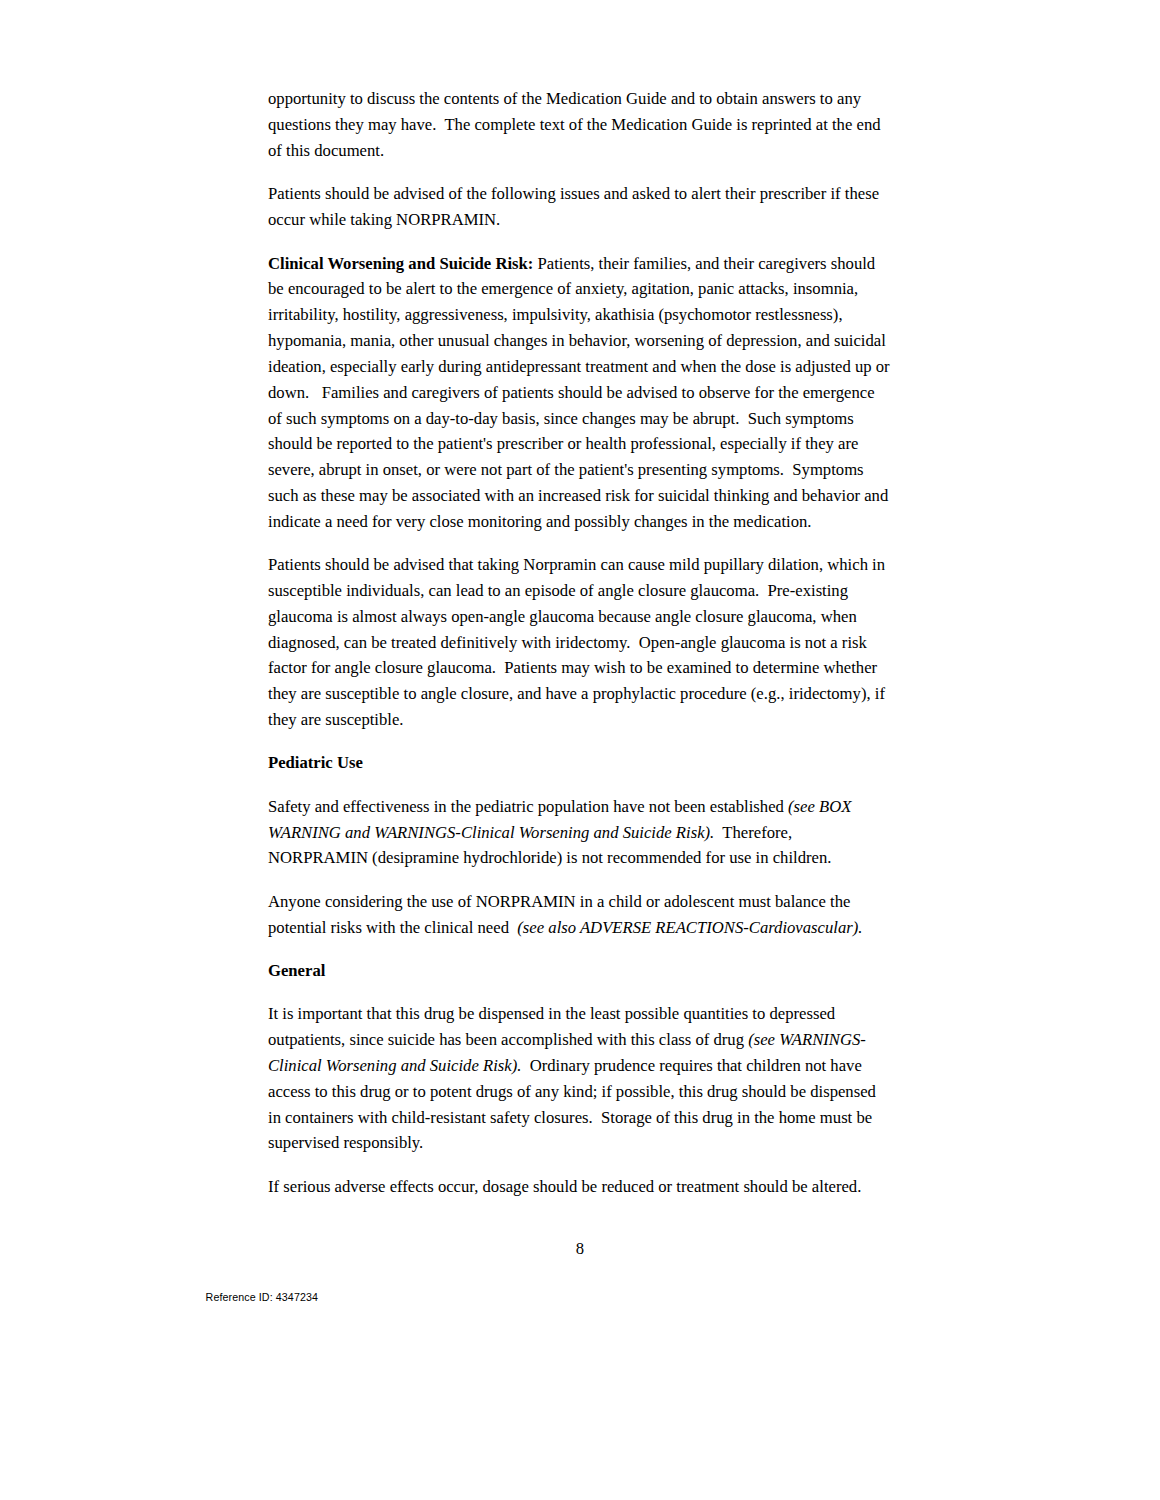opportunity to discuss the contents of the Medication Guide and to obtain answers to any questions they may have. The complete text of the Medication Guide is reprinted at the end of this document.
Patients should be advised of the following issues and asked to alert their prescriber if these occur while taking NORPRAMIN.
Clinical Worsening and Suicide Risk: Patients, their families, and their caregivers should be encouraged to be alert to the emergence of anxiety, agitation, panic attacks, insomnia, irritability, hostility, aggressiveness, impulsivity, akathisia (psychomotor restlessness), hypomania, mania, other unusual changes in behavior, worsening of depression, and suicidal ideation, especially early during antidepressant treatment and when the dose is adjusted up or down. Families and caregivers of patients should be advised to observe for the emergence of such symptoms on a day-to-day basis, since changes may be abrupt. Such symptoms should be reported to the patient's prescriber or health professional, especially if they are severe, abrupt in onset, or were not part of the patient's presenting symptoms. Symptoms such as these may be associated with an increased risk for suicidal thinking and behavior and indicate a need for very close monitoring and possibly changes in the medication.
Patients should be advised that taking Norpramin can cause mild pupillary dilation, which in susceptible individuals, can lead to an episode of angle closure glaucoma. Pre-existing glaucoma is almost always open-angle glaucoma because angle closure glaucoma, when diagnosed, can be treated definitively with iridectomy. Open-angle glaucoma is not a risk factor for angle closure glaucoma. Patients may wish to be examined to determine whether they are susceptible to angle closure, and have a prophylactic procedure (e.g., iridectomy), if they are susceptible.
Pediatric Use
Safety and effectiveness in the pediatric population have not been established (see BOX WARNING and WARNINGS-Clinical Worsening and Suicide Risk). Therefore, NORPRAMIN (desipramine hydrochloride) is not recommended for use in children.
Anyone considering the use of NORPRAMIN in a child or adolescent must balance the potential risks with the clinical need (see also ADVERSE REACTIONS-Cardiovascular).
General
It is important that this drug be dispensed in the least possible quantities to depressed outpatients, since suicide has been accomplished with this class of drug (see WARNINGS-Clinical Worsening and Suicide Risk). Ordinary prudence requires that children not have access to this drug or to potent drugs of any kind; if possible, this drug should be dispensed in containers with child-resistant safety closures. Storage of this drug in the home must be supervised responsibly.
If serious adverse effects occur, dosage should be reduced or treatment should be altered.
8
Reference ID: 4347234